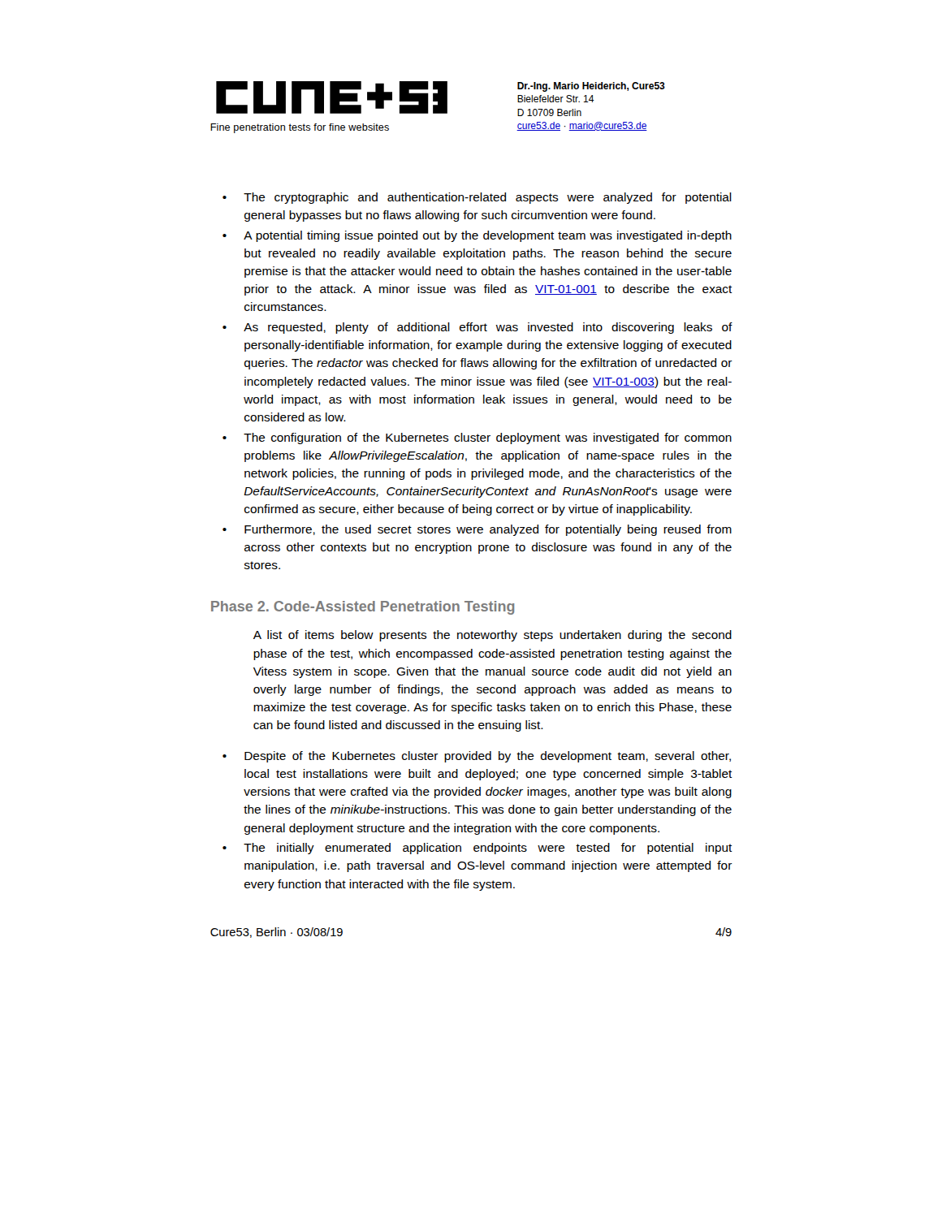Fine penetration tests for fine websites
Dr.-Ing. Mario Heiderich, Cure53
Bielefelder Str. 14
D 10709 Berlin
cure53.de · mario@cure53.de
The cryptographic and authentication-related aspects were analyzed for potential general bypasses but no flaws allowing for such circumvention were found.
A potential timing issue pointed out by the development team was investigated in-depth but revealed no readily available exploitation paths. The reason behind the secure premise is that the attacker would need to obtain the hashes contained in the user-table prior to the attack. A minor issue was filed as VIT-01-001 to describe the exact circumstances.
As requested, plenty of additional effort was invested into discovering leaks of personally-identifiable information, for example during the extensive logging of executed queries. The redactor was checked for flaws allowing for the exfiltration of unredacted or incompletely redacted values. The minor issue was filed (see VIT-01-003) but the real-world impact, as with most information leak issues in general, would need to be considered as low.
The configuration of the Kubernetes cluster deployment was investigated for common problems like AllowPrivilegeEscalation, the application of name-space rules in the network policies, the running of pods in privileged mode, and the characteristics of the DefaultServiceAccounts, ContainerSecurityContext and RunAsNonRoot's usage were confirmed as secure, either because of being correct or by virtue of inapplicability.
Furthermore, the used secret stores were analyzed for potentially being reused from across other contexts but no encryption prone to disclosure was found in any of the stores.
Phase 2. Code-Assisted Penetration Testing
A list of items below presents the noteworthy steps undertaken during the second phase of the test, which encompassed code-assisted penetration testing against the Vitess system in scope. Given that the manual source code audit did not yield an overly large number of findings, the second approach was added as means to maximize the test coverage. As for specific tasks taken on to enrich this Phase, these can be found listed and discussed in the ensuing list.
Despite of the Kubernetes cluster provided by the development team, several other, local test installations were built and deployed; one type concerned simple 3-tablet versions that were crafted via the provided docker images, another type was built along the lines of the minikube-instructions. This was done to gain better understanding of the general deployment structure and the integration with the core components.
The initially enumerated application endpoints were tested for potential input manipulation, i.e. path traversal and OS-level command injection were attempted for every function that interacted with the file system.
Cure53, Berlin · 03/08/19
4/9